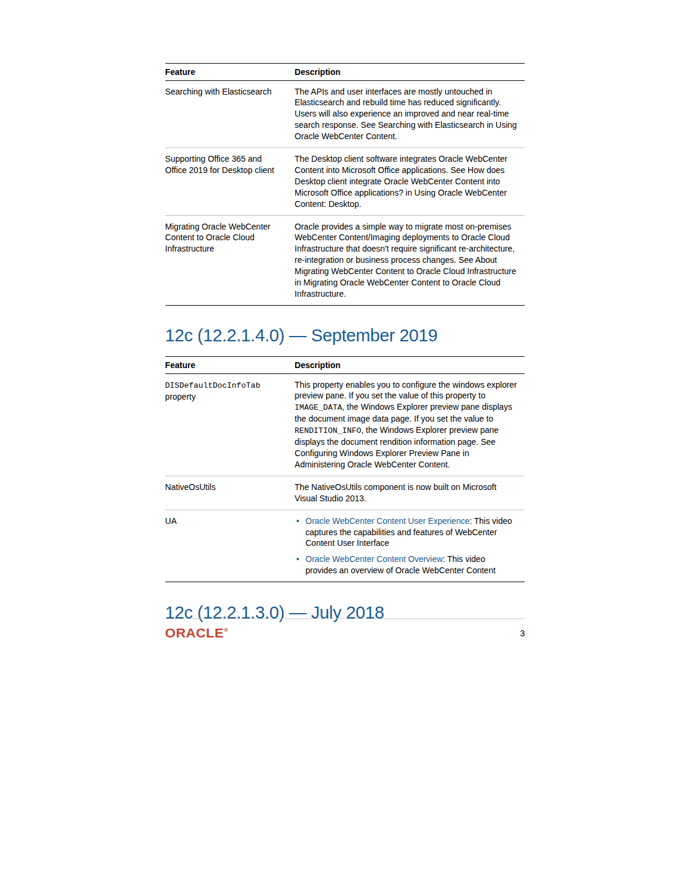| Feature | Description |
| --- | --- |
| Searching with Elasticsearch | The APIs and user interfaces are mostly untouched in Elasticsearch and rebuild time has reduced significantly. Users will also experience an improved and near real-time search response. See Searching with Elasticsearch in Using Oracle WebCenter Content. |
| Supporting Office 365 and Office 2019 for Desktop client | The Desktop client software integrates Oracle WebCenter Content into Microsoft Office applications. See How does Desktop client integrate Oracle WebCenter Content into Microsoft Office applications? in Using Oracle WebCenter Content: Desktop. |
| Migrating Oracle WebCenter Content to Oracle Cloud Infrastructure | Oracle provides a simple way to migrate most on-premises WebCenter Content/Imaging deployments to Oracle Cloud Infrastructure that doesn't require significant re-architecture, re-integration or business process changes. See About Migrating WebCenter Content to Oracle Cloud Infrastructure in Migrating Oracle WebCenter Content to Oracle Cloud Infrastructure. |
12c (12.2.1.4.0) — September 2019
| Feature | Description |
| --- | --- |
| DISDefaultDocInfoTab property | This property enables you to configure the windows explorer preview pane. If you set the value of this property to IMAGE_DATA , the Windows Explorer preview pane displays the document image data page. If you set the value to RENDITION_INFO , the Windows Explorer preview pane displays the document rendition information page. See Configuring Windows Explorer Preview Pane in Administering Oracle WebCenter Content. |
| NativeOsUtils | The NativeOsUtils component is now built on Microsoft Visual Studio 2013. |
| UA | Oracle WebCenter Content User Experience : This video captures the capabilities and features of WebCenter Content User Interface Oracle WebCenter Content Overview : This video provides an overview of Oracle WebCenter Content |
12c (12.2.1.3.0) — July 2018
ORACLE®
3